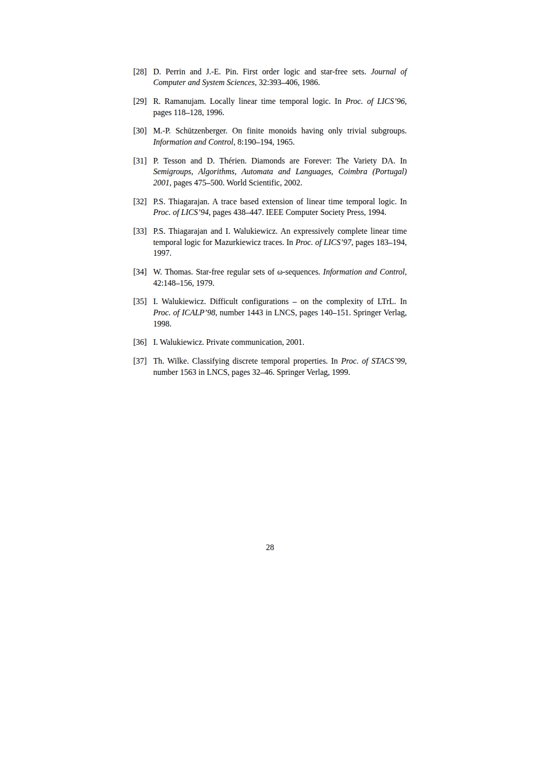[28] D. Perrin and J.-E. Pin. First order logic and star-free sets. Journal of Computer and System Sciences, 32:393–406, 1986.
[29] R. Ramanujam. Locally linear time temporal logic. In Proc. of LICS’96, pages 118–128, 1996.
[30] M.-P. Schützenberger. On finite monoids having only trivial subgroups. Information and Control, 8:190–194, 1965.
[31] P. Tesson and D. Thérien. Diamonds are Forever: The Variety DA. In Semigroups, Algorithms, Automata and Languages, Coimbra (Portugal) 2001, pages 475–500. World Scientific, 2002.
[32] P.S. Thiagarajan. A trace based extension of linear time temporal logic. In Proc. of LICS’94, pages 438–447. IEEE Computer Society Press, 1994.
[33] P.S. Thiagarajan and I. Walukiewicz. An expressively complete linear time temporal logic for Mazurkiewicz traces. In Proc. of LICS’97, pages 183–194, 1997.
[34] W. Thomas. Star-free regular sets of ω-sequences. Information and Control, 42:148–156, 1979.
[35] I. Walukiewicz. Difficult configurations – on the complexity of LTrL. In Proc. of ICALP’98, number 1443 in LNCS, pages 140–151. Springer Verlag, 1998.
[36] I. Walukiewicz. Private communication, 2001.
[37] Th. Wilke. Classifying discrete temporal properties. In Proc. of STACS’99, number 1563 in LNCS, pages 32–46. Springer Verlag, 1999.
28